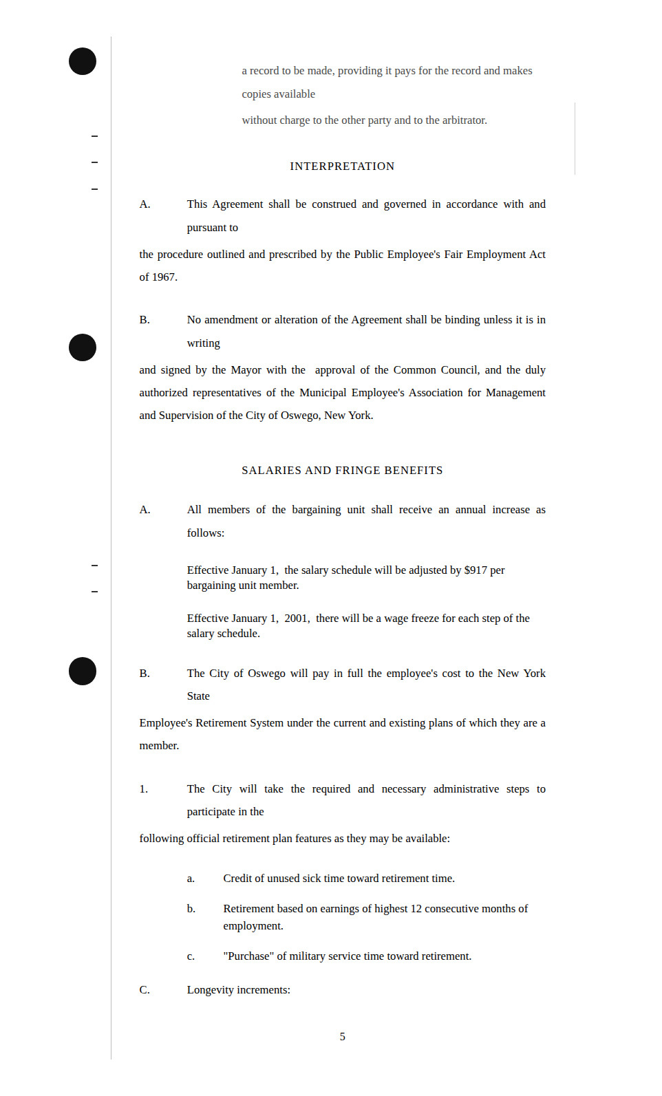a record to be made, providing it pays for the record and makes copies available
without charge to the other party and to the arbitrator.
INTERPRETATION
A.
This Agreement shall be construed and governed in accordance with and pursuant to
the procedure outlined and prescribed by the Public Employee's Fair Employment Act of 1967.
B.
No amendment or alteration of the Agreement shall be binding unless it is in writing
and signed by the Mayor with the approval of the Common Council, and the duly authorized representatives of the Municipal Employee's Association for Management and Supervision of the City of Oswego, New York.
SALARIES AND FRINGE BENEFITS
A.
All members of the bargaining unit shall receive an annual increase as follows:
Effective January 1, the salary schedule will be adjusted by $917 per bargaining unit member.
Effective January 1, 2001, there will be a wage freeze for each step of the salary schedule.
B.
The City of Oswego will pay in full the employee's cost to the New York State
Employee's Retirement System under the current and existing plans of which they are a member.
1.
The City will take the required and necessary administrative steps to participate in the
following official retirement plan features as they may be available:
a.
Credit of unused sick time toward retirement time.
b.
Retirement based on earnings of highest 12 consecutive months of employment.
c.
"Purchase" of military service time toward retirement.
C.
Longevity increments:
5